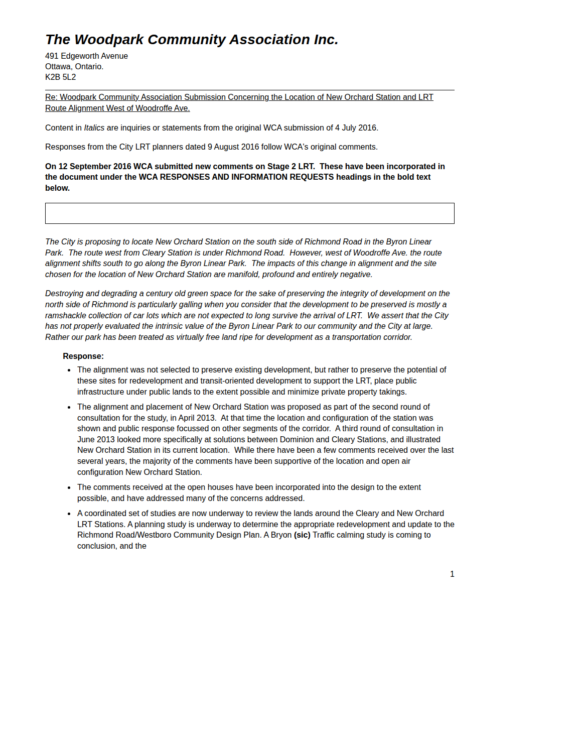The Woodpark Community Association Inc.
491 Edgeworth Avenue
Ottawa, Ontario.
K2B 5L2
Re: Woodpark Community Association Submission Concerning the Location of New Orchard Station and LRT Route Alignment West of Woodroffe Ave.
Content in Italics are inquiries or statements from the original WCA submission of 4 July 2016.
Responses from the City LRT planners dated 9 August 2016 follow WCA's original comments.
On 12 September 2016 WCA submitted new comments on Stage 2 LRT. These have been incorporated in the document under the WCA RESPONSES AND INFORMATION REQUESTS headings in the bold text below.
The City is proposing to locate New Orchard Station on the south side of Richmond Road in the Byron Linear Park. The route west from Cleary Station is under Richmond Road. However, west of Woodroffe Ave. the route alignment shifts south to go along the Byron Linear Park. The impacts of this change in alignment and the site chosen for the location of New Orchard Station are manifold, profound and entirely negative.
Destroying and degrading a century old green space for the sake of preserving the integrity of development on the north side of Richmond is particularly galling when you consider that the development to be preserved is mostly a ramshackle collection of car lots which are not expected to long survive the arrival of LRT. We assert that the City has not properly evaluated the intrinsic value of the Byron Linear Park to our community and the City at large. Rather our park has been treated as virtually free land ripe for development as a transportation corridor.
Response:
The alignment was not selected to preserve existing development, but rather to preserve the potential of these sites for redevelopment and transit-oriented development to support the LRT, place public infrastructure under public lands to the extent possible and minimize private property takings.
The alignment and placement of New Orchard Station was proposed as part of the second round of consultation for the study, in April 2013. At that time the location and configuration of the station was shown and public response focussed on other segments of the corridor. A third round of consultation in June 2013 looked more specifically at solutions between Dominion and Cleary Stations, and illustrated New Orchard Station in its current location. While there have been a few comments received over the last several years, the majority of the comments have been supportive of the location and open air configuration New Orchard Station.
The comments received at the open houses have been incorporated into the design to the extent possible, and have addressed many of the concerns addressed.
A coordinated set of studies are now underway to review the lands around the Cleary and New Orchard LRT Stations. A planning study is underway to determine the appropriate redevelopment and update to the Richmond Road/Westboro Community Design Plan. A Bryon (sic) Traffic calming study is coming to conclusion, and the
1